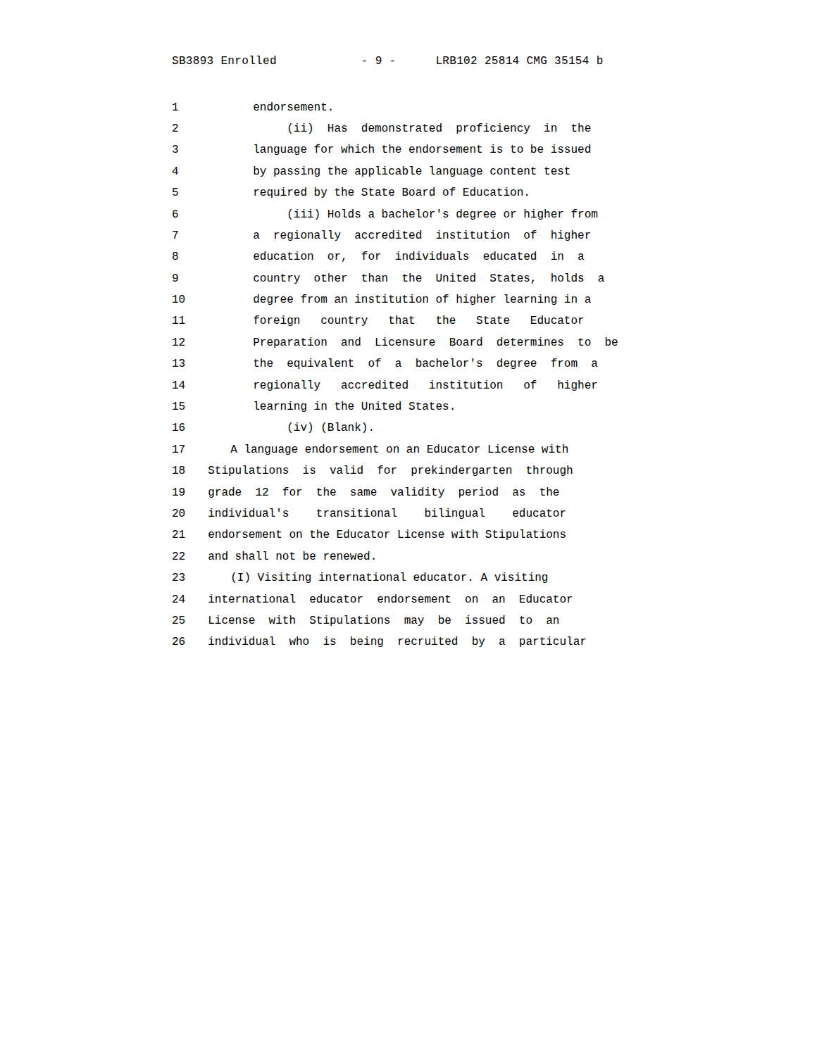SB3893 Enrolled - 9 - LRB102 25814 CMG 35154 b
endorsement.
(ii) Has demonstrated proficiency in the
language for which the endorsement is to be issued
by passing the applicable language content test
required by the State Board of Education.
(iii) Holds a bachelor's degree or higher from
a regionally accredited institution of higher
education or, for individuals educated in a
country other than the United States, holds a
degree from an institution of higher learning in a
foreign country that the State Educator
Preparation and Licensure Board determines to be
the equivalent of a bachelor's degree from a
regionally accredited institution of higher
learning in the United States.
(iv) (Blank).
A language endorsement on an Educator License with
Stipulations is valid for prekindergarten through
grade 12 for the same validity period as the
individual's transitional bilingual educator
endorsement on the Educator License with Stipulations
and shall not be renewed.
(I) Visiting international educator. A visiting
international educator endorsement on an Educator
License with Stipulations may be issued to an
individual who is being recruited by a particular